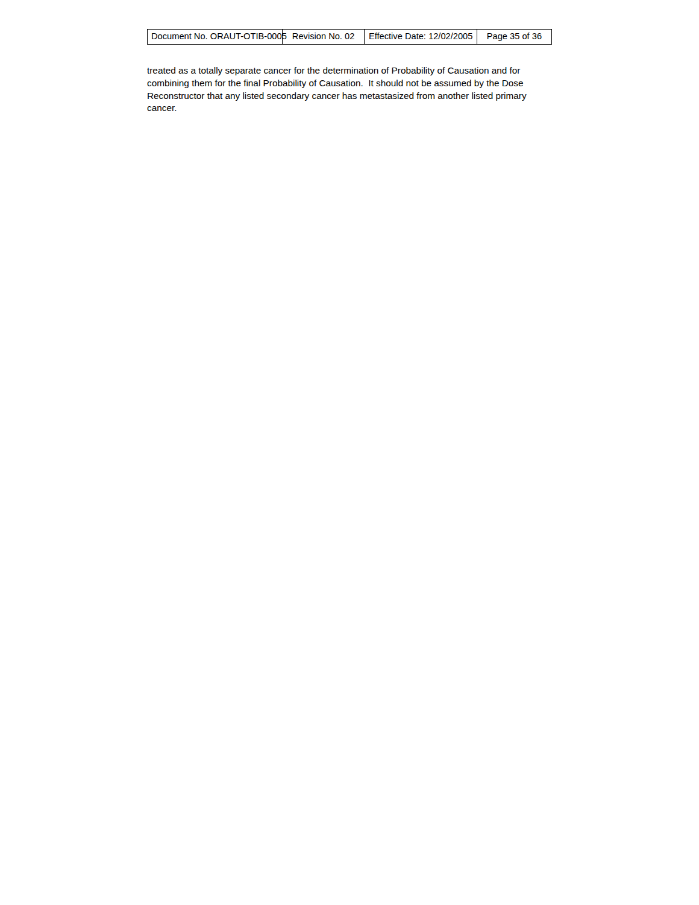| Document No. ORAUT-OTIB-0005 | Revision No. 02 | Effective Date: 12/02/2005 | Page 35 of 36 |
treated as a totally separate cancer for the determination of Probability of Causation and for combining them for the final Probability of Causation. It should not be assumed by the Dose Reconstructor that any listed secondary cancer has metastasized from another listed primary cancer.